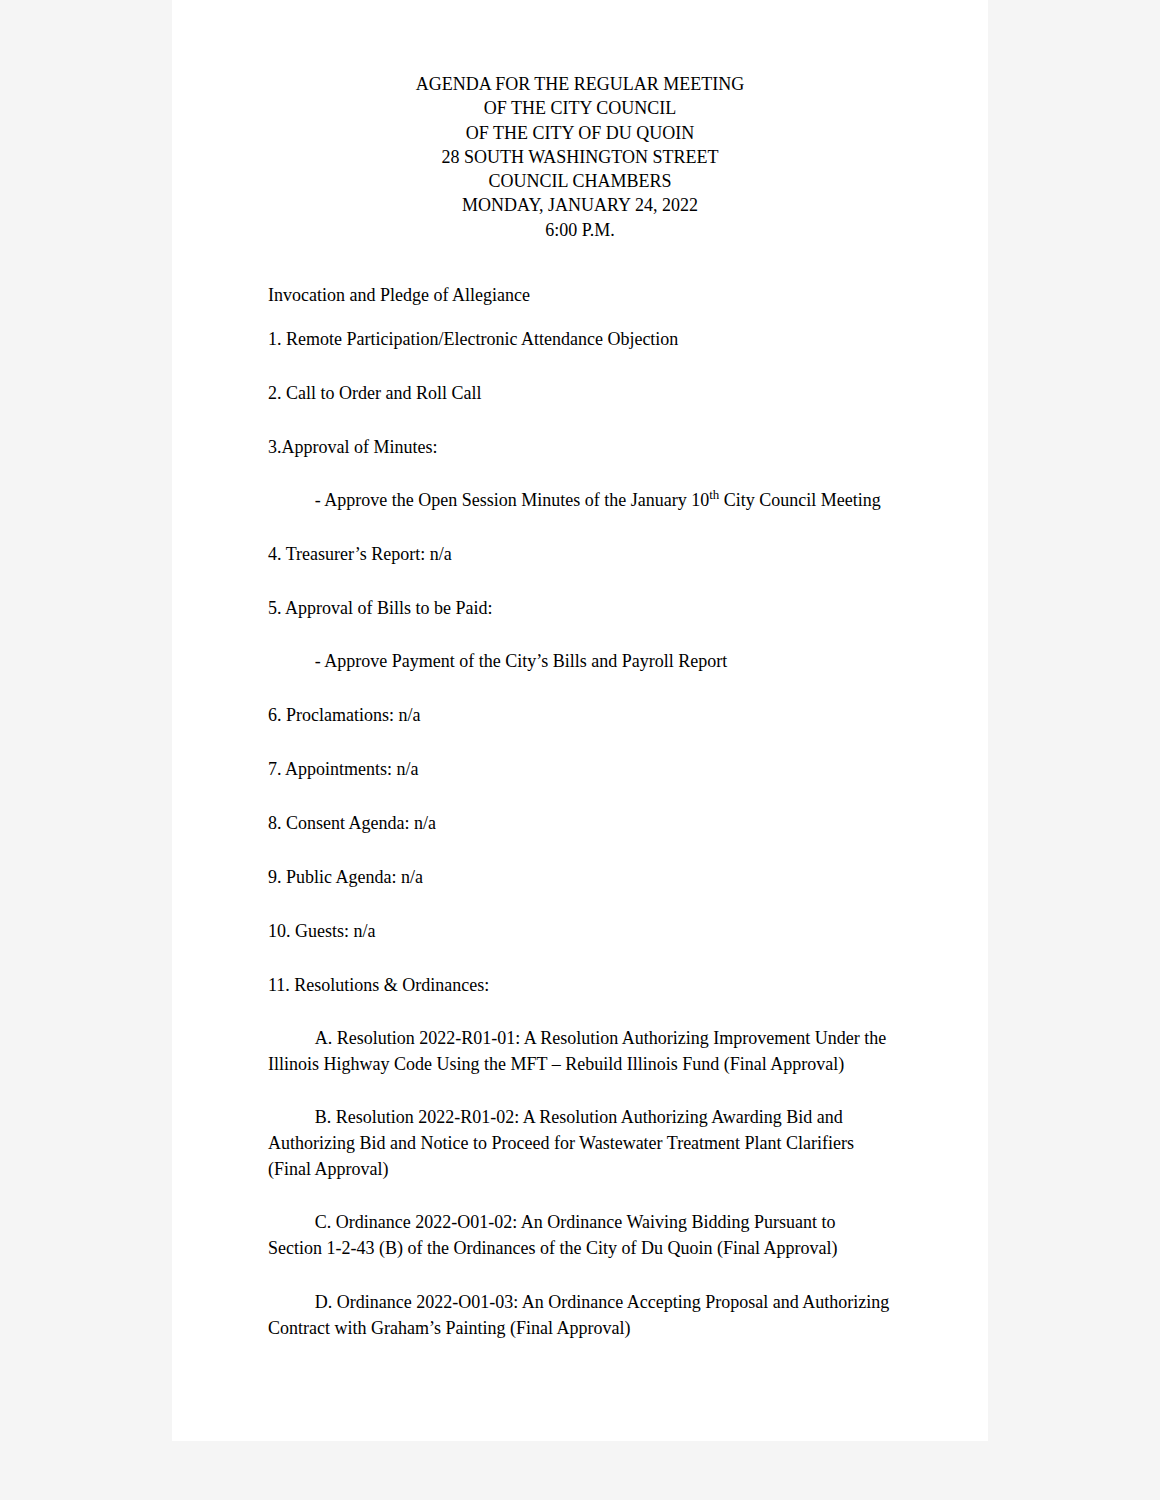AGENDA FOR THE REGULAR MEETING
OF THE CITY COUNCIL
OF THE CITY OF DU QUOIN
28 SOUTH WASHINGTON STREET
COUNCIL CHAMBERS
MONDAY, JANUARY 24, 2022
6:00 P.M.
Invocation and Pledge of Allegiance
1. Remote Participation/Electronic Attendance Objection
2. Call to Order and Roll Call
3.Approval of Minutes:
- Approve the Open Session Minutes of the January 10th City Council Meeting
4. Treasurer’s Report: n/a
5. Approval of Bills to be Paid:
- Approve Payment of the City’s Bills and Payroll Report
6. Proclamations: n/a
7. Appointments: n/a
8. Consent Agenda: n/a
9. Public Agenda: n/a
10. Guests: n/a
11. Resolutions & Ordinances:
A. Resolution 2022-R01-01: A Resolution Authorizing Improvement Under the Illinois Highway Code Using the MFT – Rebuild Illinois Fund (Final Approval)
B. Resolution 2022-R01-02: A Resolution Authorizing Awarding Bid and Authorizing Bid and Notice to Proceed for Wastewater Treatment Plant Clarifiers (Final Approval)
C. Ordinance 2022-O01-02: An Ordinance Waiving Bidding Pursuant to Section 1-2-43 (B) of the Ordinances of the City of Du Quoin (Final Approval)
D. Ordinance 2022-O01-03: An Ordinance Accepting Proposal and Authorizing Contract with Graham’s Painting (Final Approval)